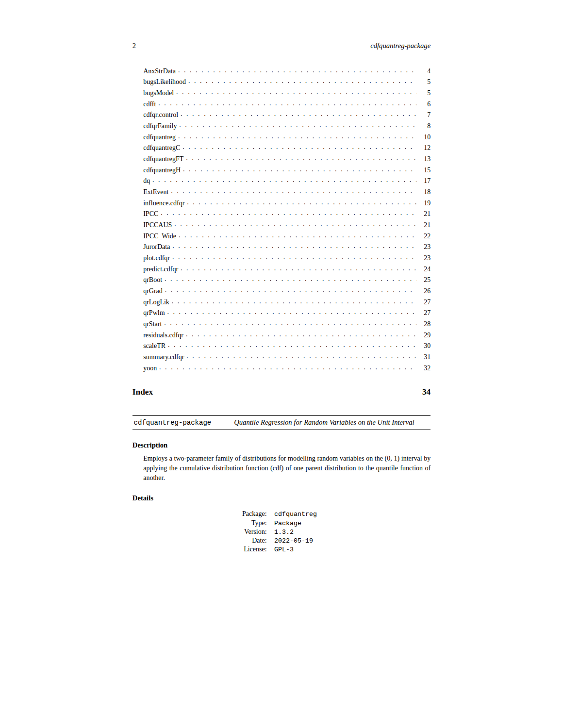2
cdfquantreg-package
AnxStrData. . . . . . . . . . . . . . . . . . . . . . . . . . . . . . . . . . . . . . . . . . . . . 4
bugsLikelihood. . . . . . . . . . . . . . . . . . . . . . . . . . . . . . . . . . . . . . . . . 5
bugsModel. . . . . . . . . . . . . . . . . . . . . . . . . . . . . . . . . . . . . . . . . . . 5
cdfft. . . . . . . . . . . . . . . . . . . . . . . . . . . . . . . . . . . . . . . . . . . . . . . 6
cdfqr.control. . . . . . . . . . . . . . . . . . . . . . . . . . . . . . . . . . . . . . . . . . 7
cdfqrFamily. . . . . . . . . . . . . . . . . . . . . . . . . . . . . . . . . . . . . . . . . . 8
cdfquantreg. . . . . . . . . . . . . . . . . . . . . . . . . . . . . . . . . . . . . . . . . . 10
cdfquantregC. . . . . . . . . . . . . . . . . . . . . . . . . . . . . . . . . . . . . . . . . . 12
cdfquantregFT. . . . . . . . . . . . . . . . . . . . . . . . . . . . . . . . . . . . . . . . . 13
cdfquantregH. . . . . . . . . . . . . . . . . . . . . . . . . . . . . . . . . . . . . . . . . . 15
dq. . . . . . . . . . . . . . . . . . . . . . . . . . . . . . . . . . . . . . . . . . . . . . . . 17
ExtEvent. . . . . . . . . . . . . . . . . . . . . . . . . . . . . . . . . . . . . . . . . . . . 18
influence.cdfqr. . . . . . . . . . . . . . . . . . . . . . . . . . . . . . . . . . . . . . . . 19
IPCC. . . . . . . . . . . . . . . . . . . . . . . . . . . . . . . . . . . . . . . . . . . . . . 21
IPCCAUS. . . . . . . . . . . . . . . . . . . . . . . . . . . . . . . . . . . . . . . . . . . 21
IPCC_Wide. . . . . . . . . . . . . . . . . . . . . . . . . . . . . . . . . . . . . . . . . . 22
JurorData. . . . . . . . . . . . . . . . . . . . . . . . . . . . . . . . . . . . . . . . . . . 23
plot.cdfqr. . . . . . . . . . . . . . . . . . . . . . . . . . . . . . . . . . . . . . . . . . . 23
predict.cdfqr. . . . . . . . . . . . . . . . . . . . . . . . . . . . . . . . . . . . . . . . . . 24
qrBoot. . . . . . . . . . . . . . . . . . . . . . . . . . . . . . . . . . . . . . . . . . . . . 25
qrGrad. . . . . . . . . . . . . . . . . . . . . . . . . . . . . . . . . . . . . . . . . . . . . 26
qrLogLik. . . . . . . . . . . . . . . . . . . . . . . . . . . . . . . . . . . . . . . . . . . 27
qrPwlm. . . . . . . . . . . . . . . . . . . . . . . . . . . . . . . . . . . . . . . . . . . . 27
qrStart. . . . . . . . . . . . . . . . . . . . . . . . . . . . . . . . . . . . . . . . . . . . . 28
residuals.cdfqr. . . . . . . . . . . . . . . . . . . . . . . . . . . . . . . . . . . . . . . . 29
scaleTR. . . . . . . . . . . . . . . . . . . . . . . . . . . . . . . . . . . . . . . . . . . . 30
summary.cdfqr. . . . . . . . . . . . . . . . . . . . . . . . . . . . . . . . . . . . . . . . 31
yoon. . . . . . . . . . . . . . . . . . . . . . . . . . . . . . . . . . . . . . . . . . . . . . 32
Index 34
cdfquantreg-package
Quantile Regression for Random Variables on the Unit Interval
Description
Employs a two-parameter family of distributions for modelling random variables on the (0, 1) interval by applying the cumulative distribution function (cdf) of one parent distribution to the quantile function of another.
Details
| Package: | cdfquantreg |
| Type: | Package |
| Version: | 1.3.2 |
| Date: | 2022-05-19 |
| License: | GPL-3 |